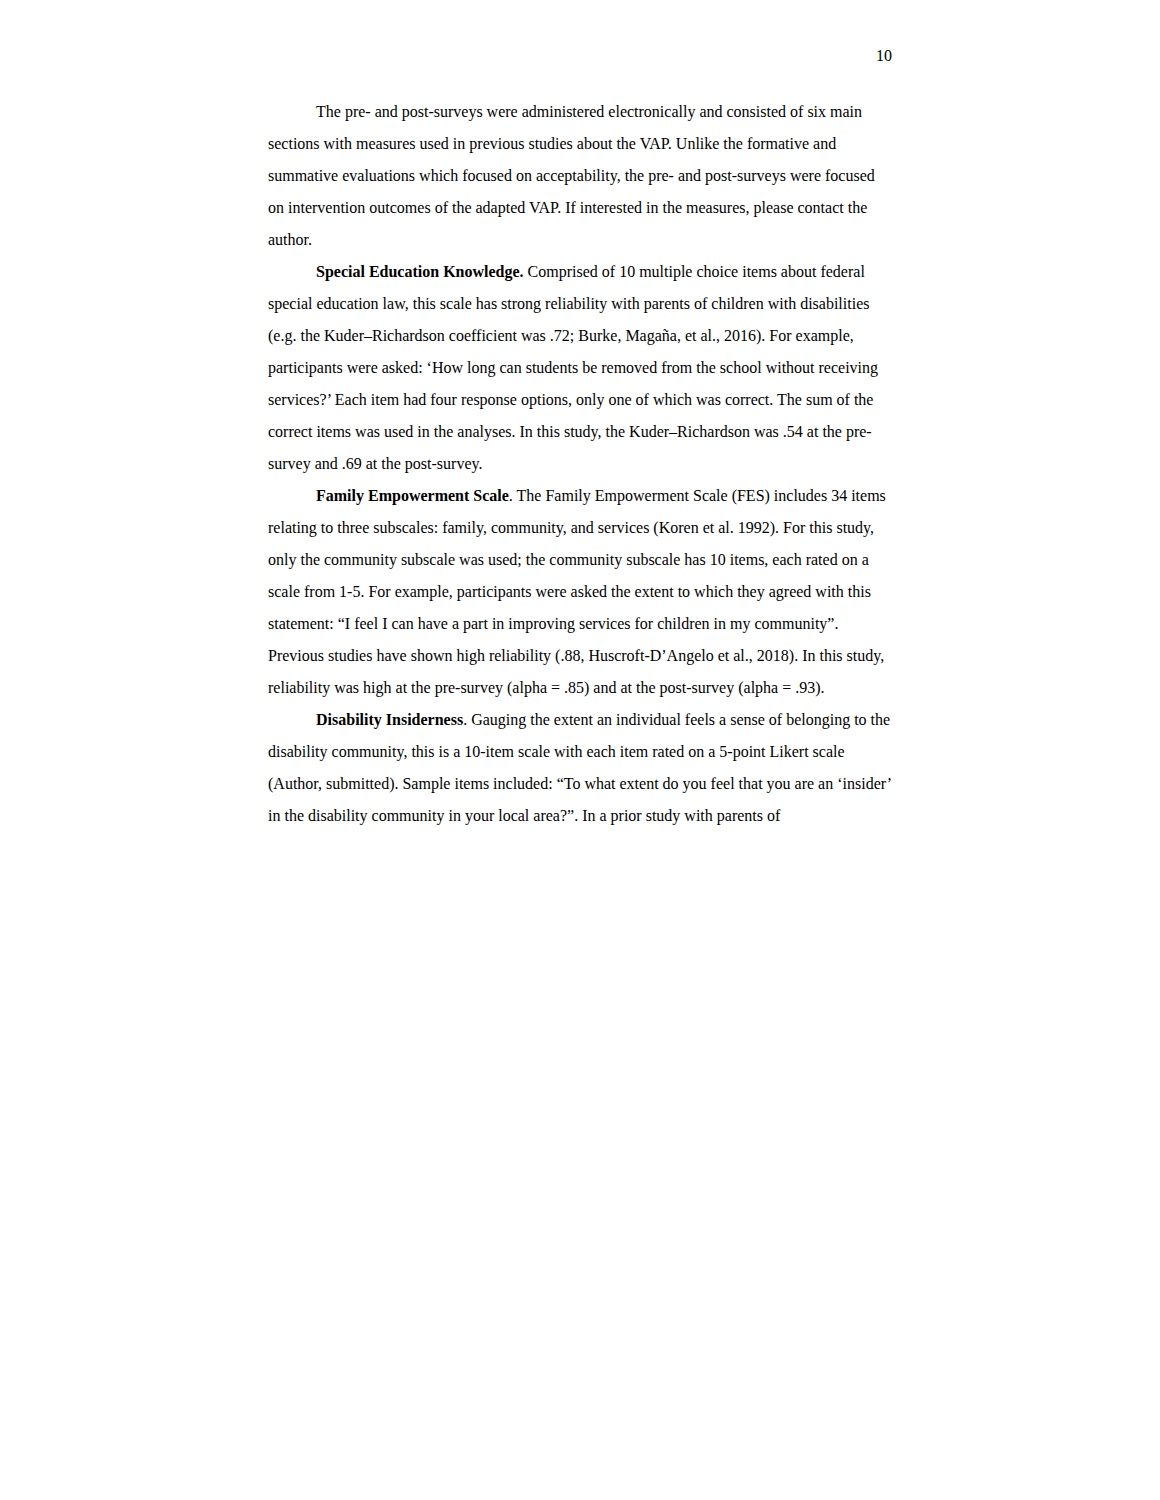10
The pre- and post-surveys were administered electronically and consisted of six main sections with measures used in previous studies about the VAP. Unlike the formative and summative evaluations which focused on acceptability, the pre- and post-surveys were focused on intervention outcomes of the adapted VAP. If interested in the measures, please contact the author.
Special Education Knowledge. Comprised of 10 multiple choice items about federal special education law, this scale has strong reliability with parents of children with disabilities (e.g. the Kuder–Richardson coefficient was .72; Burke, Magaña, et al., 2016). For example, participants were asked: ‘How long can students be removed from the school without receiving services?’ Each item had four response options, only one of which was correct. The sum of the correct items was used in the analyses. In this study, the Kuder–Richardson was .54 at the pre-survey and .69 at the post-survey.
Family Empowerment Scale. The Family Empowerment Scale (FES) includes 34 items relating to three subscales: family, community, and services (Koren et al. 1992). For this study, only the community subscale was used; the community subscale has 10 items, each rated on a scale from 1-5. For example, participants were asked the extent to which they agreed with this statement: “I feel I can have a part in improving services for children in my community”. Previous studies have shown high reliability (.88, Huscroft-D’Angelo et al., 2018). In this study, reliability was high at the pre-survey (alpha = .85) and at the post-survey (alpha = .93).
Disability Insiderness. Gauging the extent an individual feels a sense of belonging to the disability community, this is a 10-item scale with each item rated on a 5-point Likert scale (Author, submitted). Sample items included: “To what extent do you feel that you are an ‘insider’ in the disability community in your local area?”. In a prior study with parents of